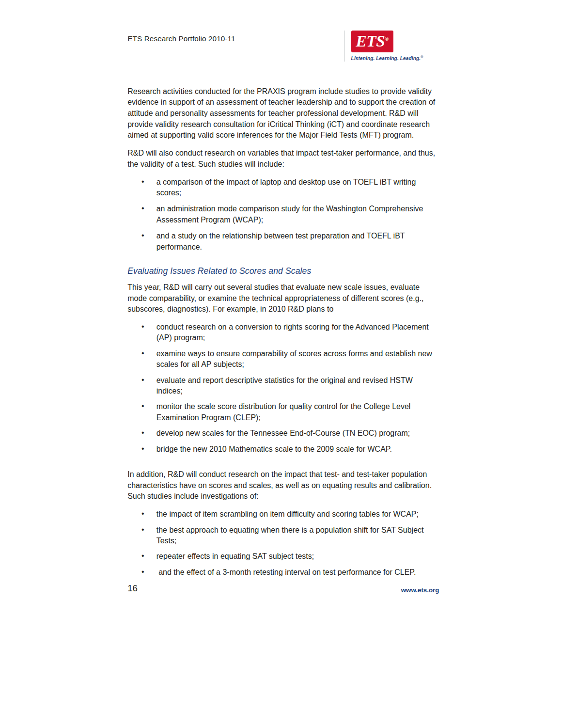ETS Research Portfolio 2010-11
ETS®
Listening. Learning. Leading.®
Research activities conducted for the PRAXIS program include studies to provide validity evidence in support of an assessment of teacher leadership and to support the creation of attitude and personality assessments for teacher professional development. R&D will provide validity research consultation for iCritical Thinking (iCT) and coordinate research aimed at supporting valid score inferences for the Major Field Tests (MFT) program.
R&D will also conduct research on variables that impact test-taker performance, and thus, the validity of a test. Such studies will include:
a comparison of the impact of laptop and desktop use on TOEFL iBT writing scores;
an administration mode comparison study for the Washington Comprehensive Assessment Program (WCAP);
and a study on the relationship between test preparation and TOEFL iBT performance.
Evaluating Issues Related to Scores and Scales
This year, R&D will carry out several studies that evaluate new scale issues, evaluate mode comparability, or examine the technical appropriateness of different scores (e.g., subscores, diagnostics). For example, in 2010 R&D plans to
conduct research on a conversion to rights scoring for the Advanced Placement (AP) program;
examine ways to ensure comparability of scores across forms and establish new scales for all AP subjects;
evaluate and report descriptive statistics for the original and revised HSTW indices;
monitor the scale score distribution for quality control for the College Level Examination Program (CLEP);
develop new scales for the Tennessee End-of-Course (TN EOC) program;
bridge the new 2010 Mathematics scale to the 2009 scale for WCAP.
In addition, R&D will conduct research on the impact that test- and test-taker population characteristics have on scores and scales, as well as on equating results and calibration. Such studies include investigations of:
the impact of item scrambling on item difficulty and scoring tables for WCAP;
the best approach to equating when there is a population shift for SAT Subject Tests;
repeater effects in equating SAT subject tests;
and the effect of a 3-month retesting interval on test performance for CLEP.
16 www.ets.org